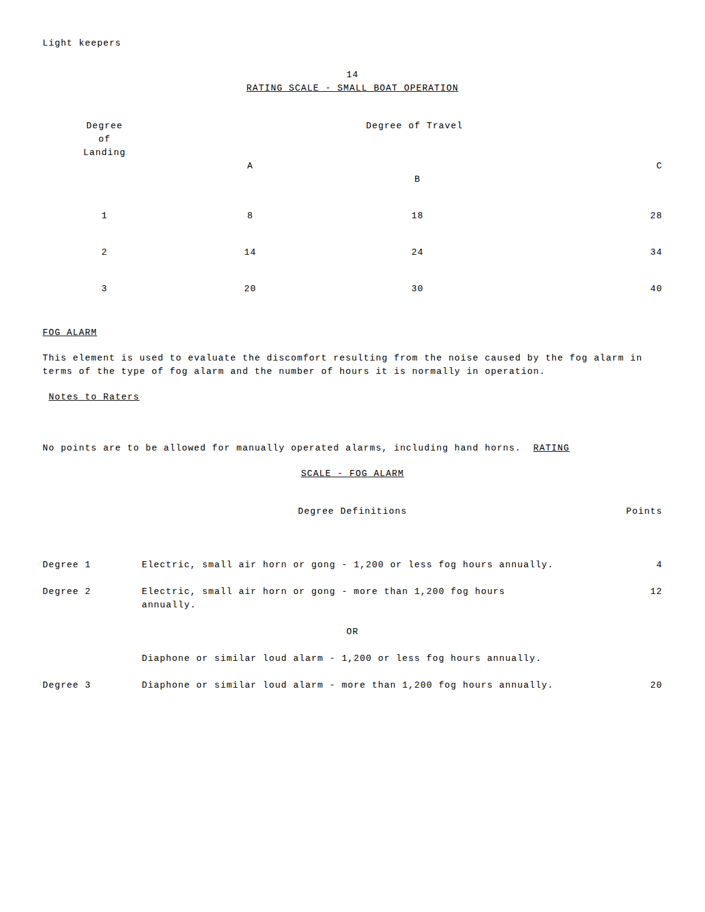Light keepers
14
RATING SCALE - SMALL BOAT OPERATION
| Degree of Landing | Degree of Travel |
| | A | | C |
| | | B | |
| 1 | 8 | 18 | 28 |
| 2 | 14 | 24 | 34 |
| 3 | 20 | 30 | 40 |
FOG ALARM
This element is used to evaluate the discomfort resulting from the noise caused by the fog alarm in terms of the type of fog alarm and the number of hours it is normally in operation.
Notes to Raters
No points are to be allowed for manually operated alarms, including hand horns. RATING
SCALE - FOG ALARM
| | Degree Definitions | Points |
| Degree 1 | Electric, small air horn or gong - 1,200 or less fog hours annually. | 4 |
| Degree 2 | Electric, small air horn or gong - more than 1,200 fog hours annually. | 12 |
| | OR | |
| | Diaphone or similar loud alarm - 1,200 or less fog hours annually. | |
| Degree 3 | Diaphone or similar loud alarm - more than 1,200 fog hours annually. | 20 |